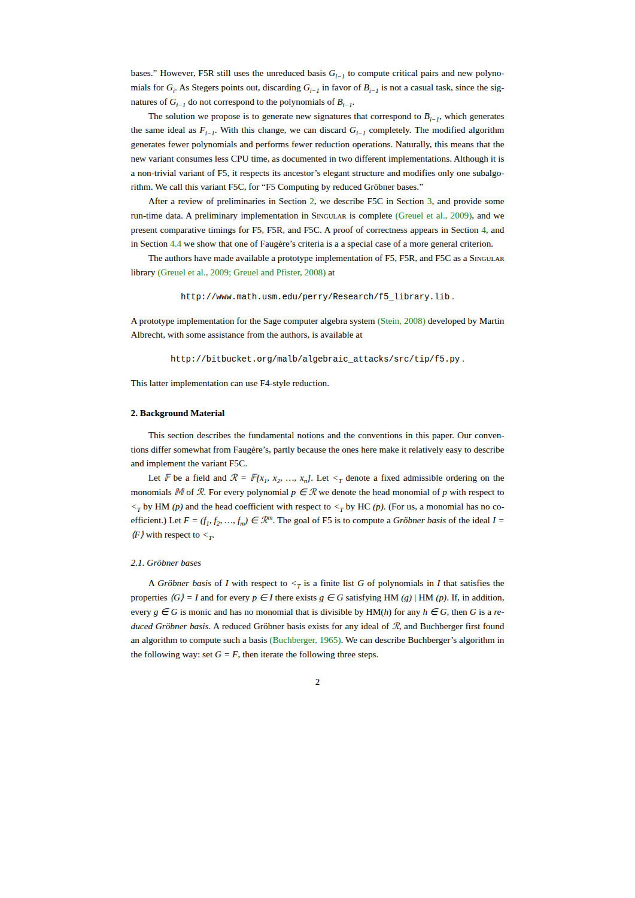bases.” However, F5R still uses the unreduced basis Gi−1 to compute critical pairs and new polynomials for Gi. As Stegers points out, discarding Gi−1 in favor of Bi−1 is not a casual task, since the signatures of Gi−1 do not correspond to the polynomials of Bi−1.
The solution we propose is to generate new signatures that correspond to Bi−1, which generates the same ideal as Fi−1. With this change, we can discard Gi−1 completely. The modified algorithm generates fewer polynomials and performs fewer reduction operations. Naturally, this means that the new variant consumes less CPU time, as documented in two different implementations. Although it is a non-trivial variant of F5, it respects its ancestor’s elegant structure and modifies only one subalgorithm. We call this variant F5C, for “F5 Computing by reduced Gröbner bases.”
After a review of preliminaries in Section 2, we describe F5C in Section 3, and provide some run-time data. A preliminary implementation in Singular is complete (Greuel et al., 2009), and we present comparative timings for F5, F5R, and F5C. A proof of correctness appears in Section 4, and in Section 4.4 we show that one of Faugère’s criteria is a a special case of a more general criterion.
The authors have made available a prototype implementation of F5, F5R, and F5C as a Singular library (Greuel et al., 2009; Greuel and Pfister, 2008) at
http://www.math.usm.edu/perry/Research/f5_library.lib .
A prototype implementation for the Sage computer algebra system (Stein, 2008) developed by Martin Albrecht, with some assistance from the authors, is available at
http://bitbucket.org/malb/algebraic_attacks/src/tip/f5.py .
This latter implementation can use F4-style reduction.
2. Background Material
This section describes the fundamental notions and the conventions in this paper. Our conventions differ somewhat from Faugère’s, partly because the ones here make it relatively easy to describe and implement the variant F5C.
Let 𝔽 be a field and ℛ = 𝔽[x1, x2, …, xn]. Let <T denote a fixed admissible ordering on the monomials 𝕄 of ℛ. For every polynomial p ∈ ℛ we denote the head monomial of p with respect to <T by HM (p) and the head coefficient with respect to <T by HC (p). (For us, a monomial has no coefficient.) Let F = (f1, f2, …, fm) ∈ ℛm. The goal of F5 is to compute a Gröbner basis of the ideal I = ⟨F⟩ with respect to <T.
2.1. Gröbner bases
A Gröbner basis of I with respect to <T is a finite list G of polynomials in I that satisfies the properties ⟨G⟩ = I and for every p ∈ I there exists g ∈ G satisfying HM (g) | HM (p). If, in addition, every g ∈ G is monic and has no monomial that is divisible by HM(h) for any h ∈ G, then G is a reduced Gröbner basis. A reduced Gröbner basis exists for any ideal of ℛ, and Buchberger first found an algorithm to compute such a basis (Buchberger, 1965). We can describe Buchberger’s algorithm in the following way: set G = F, then iterate the following three steps.
2